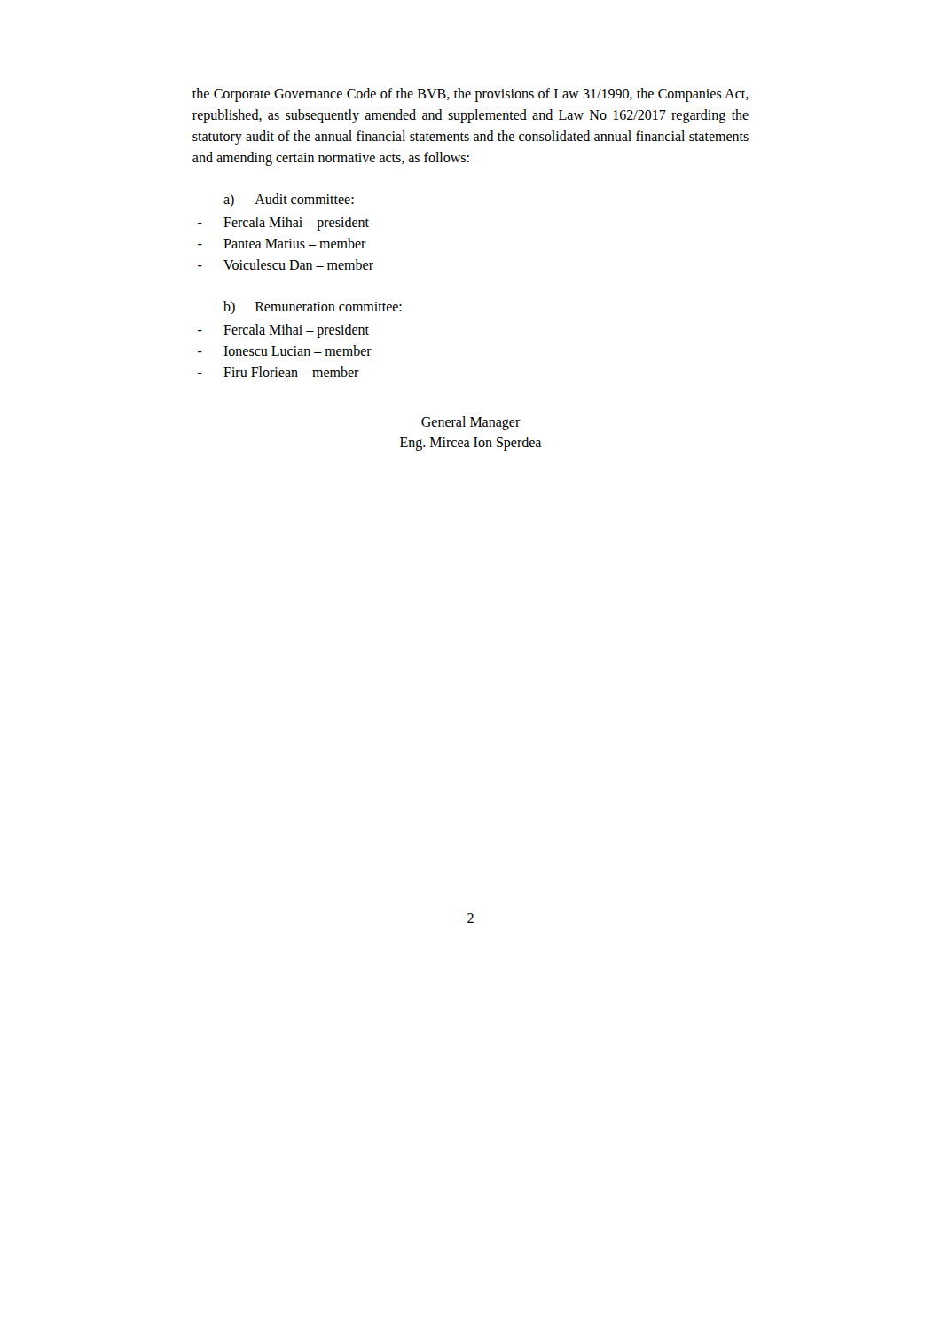the Corporate Governance Code of the BVB, the provisions of Law 31/1990, the Companies Act, republished, as subsequently amended and supplemented and Law No 162/2017 regarding the statutory audit of the annual financial statements and the consolidated annual financial statements and amending certain normative acts, as follows:
a) Audit committee:
Fercala Mihai – president
Pantea Marius – member
Voiculescu Dan – member
b) Remuneration committee:
Fercala Mihai – president
Ionescu Lucian – member
Firu Floriean – member
General Manager
Eng. Mircea Ion Sperdea
2